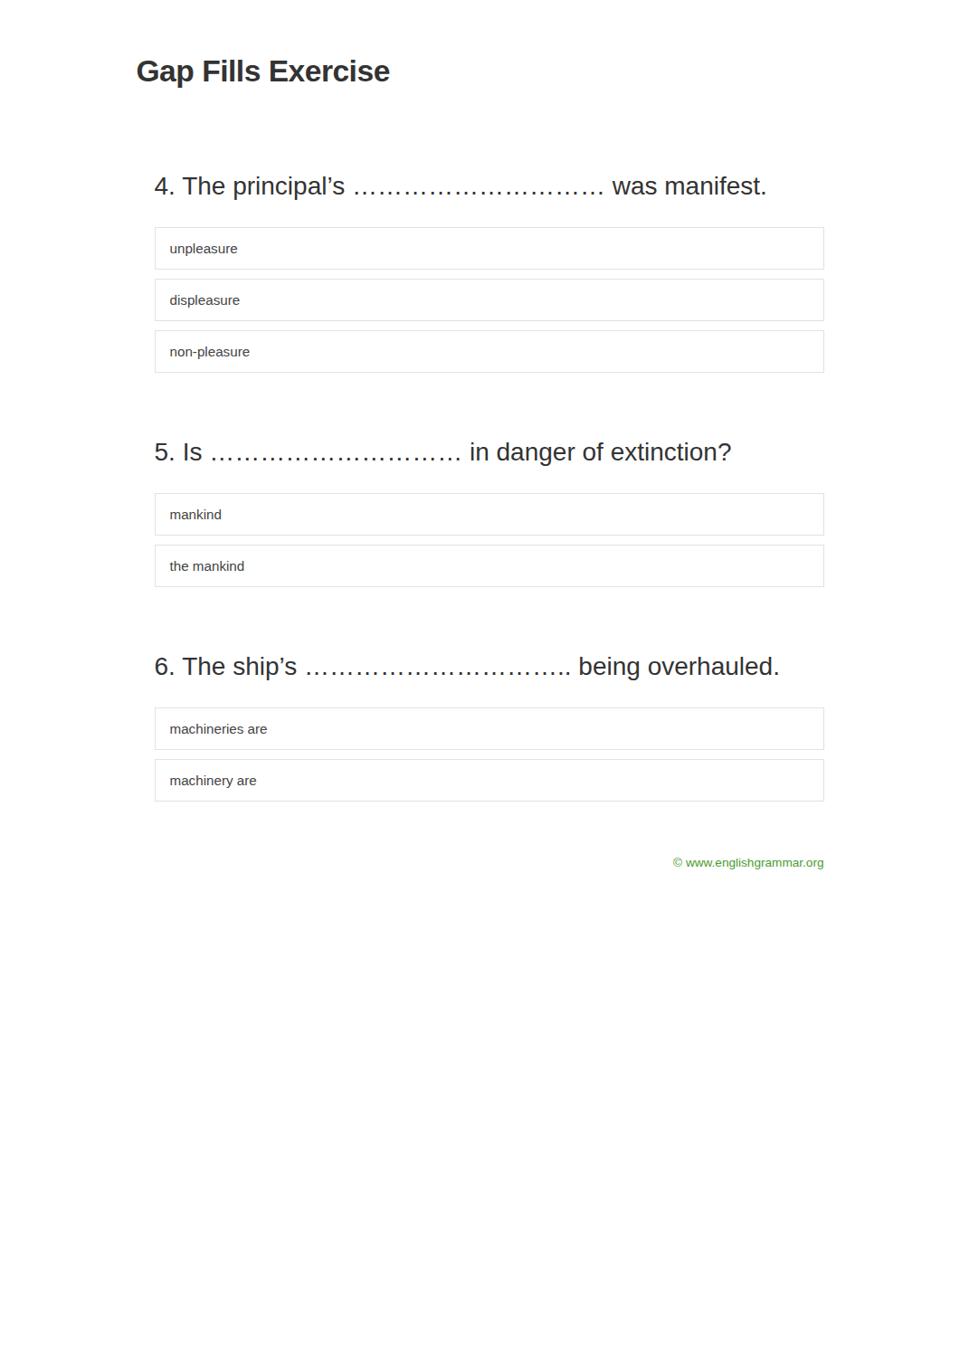Gap Fills Exercise
4. The principal’s ………………………… was manifest.
unpleasure
displeasure
non-pleasure
5. Is ………………………… in danger of extinction?
mankind
the mankind
6. The ship’s ………………………….. being overhauled.
machineries are
machinery are
© www.englishgrammar.org